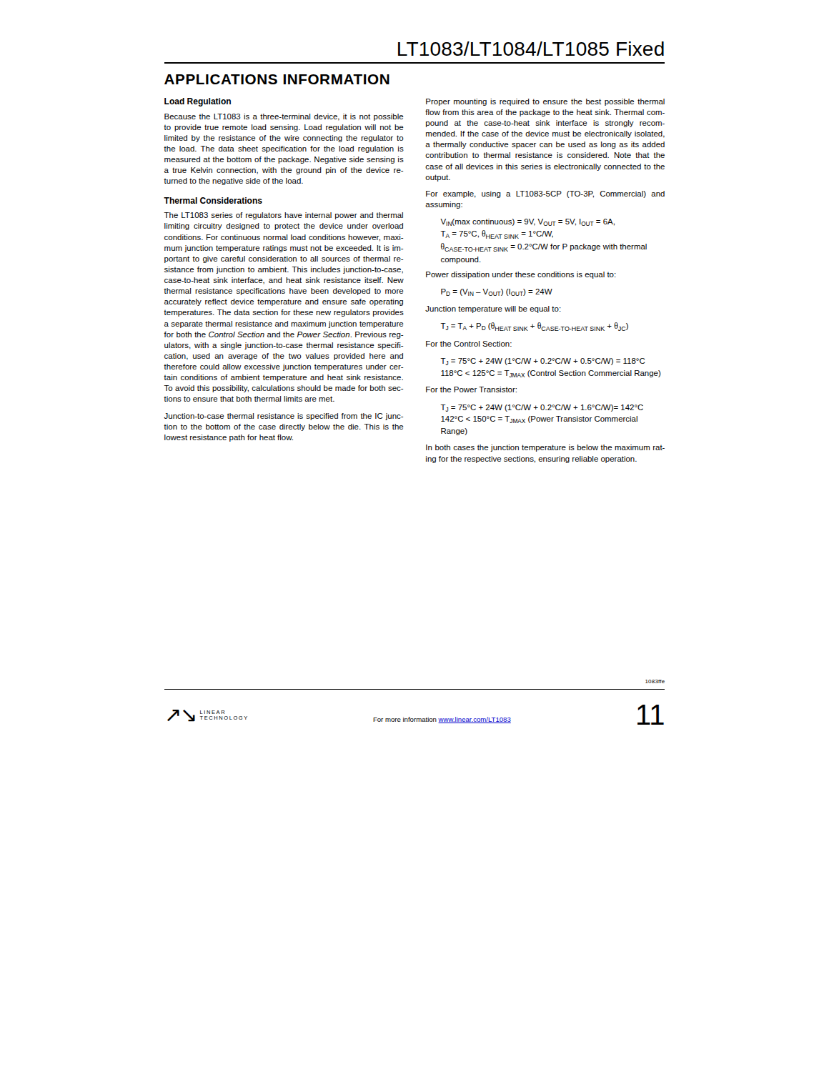LT1083/LT1084/LT1085 Fixed
Applications Information
Load Regulation
Because the LT1083 is a three-terminal device, it is not possible to provide true remote load sensing. Load regulation will not be limited by the resistance of the wire connecting the regulator to the load. The data sheet specification for the load regulation is measured at the bottom of the package. Negative side sensing is a true Kelvin connection, with the ground pin of the device returned to the negative side of the load.
Thermal Considerations
The LT1083 series of regulators have internal power and thermal limiting circuitry designed to protect the device under overload conditions. For continuous normal load conditions however, maximum junction temperature ratings must not be exceeded. It is important to give careful consideration to all sources of thermal resistance from junction to ambient. This includes junction-to-case, case-​to-heat sink interface, and heat sink resistance itself. New thermal resistance specifications have been developed to more accurately reflect device temperature and ensure safe operating temperatures. The data section for these new regulators provides a separate thermal resistance and maximum junction temperature for both the Control Section and the Power Section. Previous regulators, with a single junction-to-case thermal resistance specification, used an average of the two values provided here and therefore could allow excessive junction temperatures under certain conditions of ambient temperature and heat sink resistance. To avoid this possibility, calculations should be made for both sections to ensure that both thermal limits are met.
Junction-to-case thermal resistance is specified from the IC junction to the bottom of the case directly below the die. This is the lowest resistance path for heat flow.
Proper mounting is required to ensure the best possible thermal flow from this area of the package to the heat sink. Thermal compound at the case-to-heat sink interface is strongly recommended. If the case of the device must be electronically isolated, a thermally conductive spacer can be used as long as its added contribution to thermal resistance is considered. Note that the case of all devices in this series is electronically connected to the output.
For example, using a LT1083-5CP (TO-3P, Commercial) and assuming:
VIN(max continuous) = 9V, VOUT = 5V, IOUT = 6A,
TA = 75°C, θHEAT SINK = 1°C/W,
θCASE-TO-HEAT SINK = 0.2°C/W for P package with thermal compound.
Power dissipation under these conditions is equal to:
PD = (VIN – VOUT) (IOUT) = 24W
Junction temperature will be equal to:
TJ = TA + PD (θHEAT SINK + θCASE-TO-HEAT SINK + θJC)
For the Control Section:
TJ = 75°C + 24W (1°C/W + 0.2°C/W + 0.5°C/W) = 118°C
118°C < 125°C = TJMAX (Control Section Commercial Range)
For the Power Transistor:
TJ = 75°C + 24W (1°C/W + 0.2°C/W + 1.6°C/W)= 142°C
142°C < 150°C = TJMAX (Power Transistor Commercial Range)
In both cases the junction temperature is below the maximum rating for the respective sections, ensuring reliable operation.
1083ffe
↗↘
Linear
Technology
For more information www.linear.com/LT1083
11